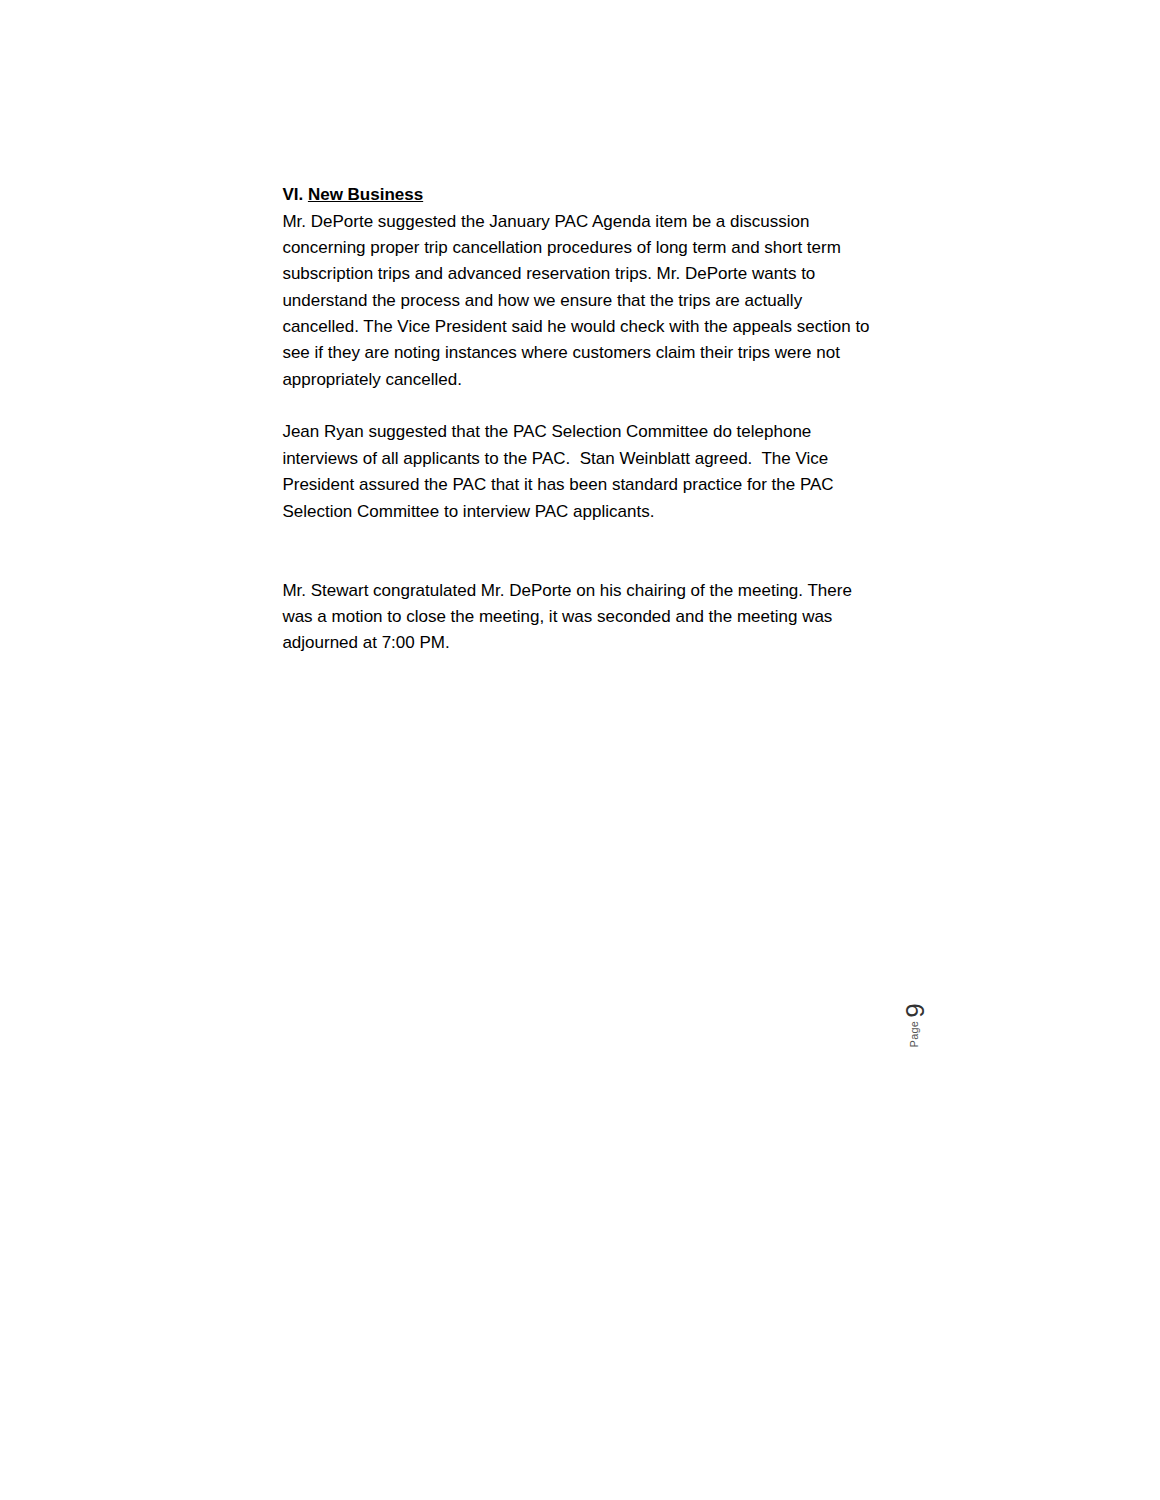VI. New Business
Mr. DePorte suggested the January PAC Agenda item be a discussion concerning proper trip cancellation procedures of long term and short term subscription trips and advanced reservation trips. Mr. DePorte wants to understand the process and how we ensure that the trips are actually cancelled. The Vice President said he would check with the appeals section to see if they are noting instances where customers claim their trips were not appropriately cancelled.
Jean Ryan suggested that the PAC Selection Committee do telephone interviews of all applicants to the PAC. Stan Weinblatt agreed. The Vice President assured the PAC that it has been standard practice for the PAC Selection Committee to interview PAC applicants.
Mr. Stewart congratulated Mr. DePorte on his chairing of the meeting. There was a motion to close the meeting, it was seconded and the meeting was adjourned at 7:00 PM.
Page 9